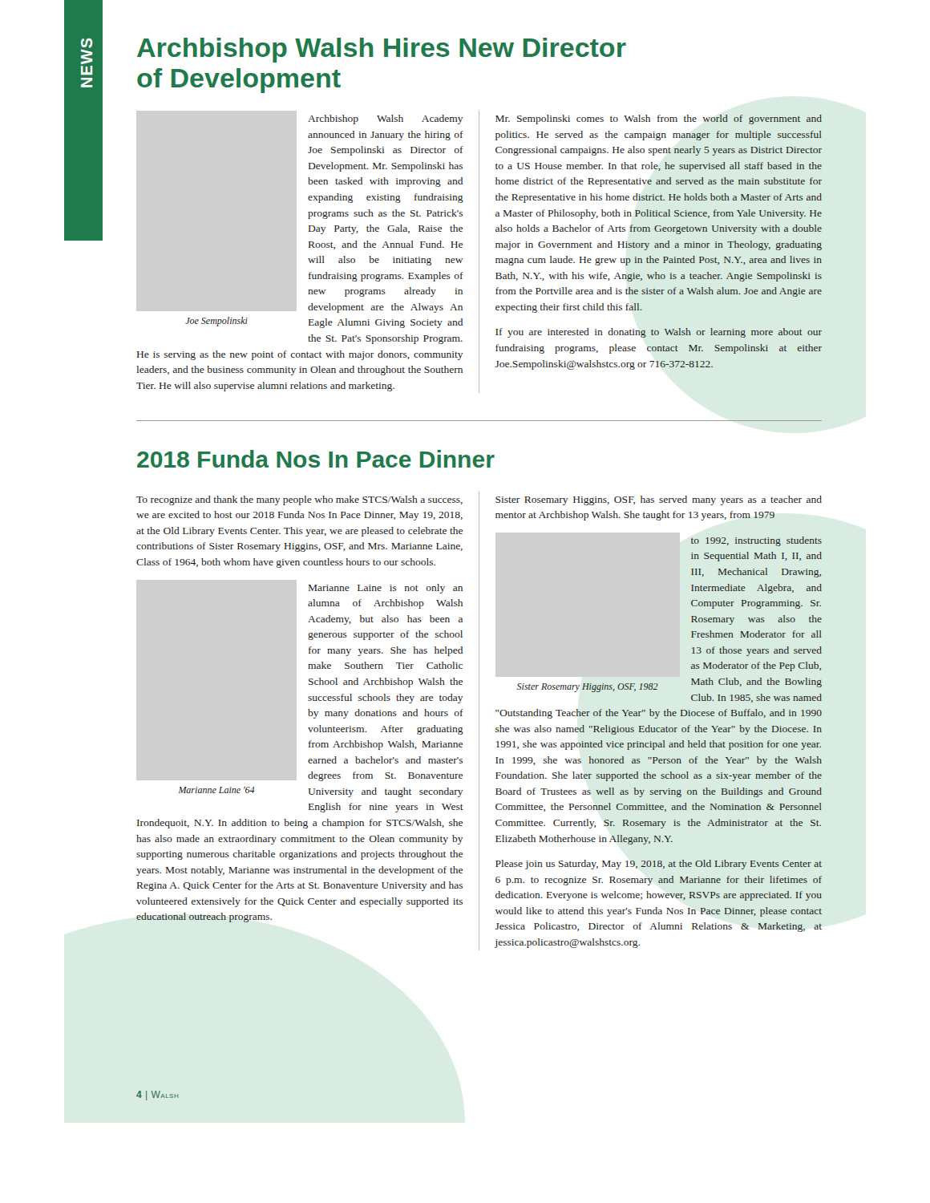NEWS
Archbishop Walsh Hires New Director
of Development
Joe Sempolinski
Archbishop Walsh Academy announced in January the hiring of Joe Sempolinski as Director of Development. Mr. Sempolinski has been tasked with improving and expanding existing fundraising programs such as the St. Patrick's Day Party, the Gala, Raise the Roost, and the Annual Fund. He will also be initiating new fundraising programs. Examples of new programs already in development are the Always An Eagle Alumni Giving Society and the St. Pat's Sponsorship Program. He is serving as the new point of contact with major donors, community leaders, and the business community in Olean and throughout the Southern Tier. He will also supervise alumni relations and marketing.
Mr. Sempolinski comes to Walsh from the world of government and politics. He served as the campaign manager for multiple successful Congressional campaigns. He also spent nearly 5 years as District Director to a US House member. In that role, he supervised all staff based in the home district of the Representative and served as the main substitute for the Representative in his home district. He holds both a Master of Arts and a Master of Philosophy, both in Political Science, from Yale University. He also holds a Bachelor of Arts from Georgetown University with a double major in Government and History and a minor in Theology, graduating magna cum laude. He grew up in the Painted Post, N.Y., area and lives in Bath, N.Y., with his wife, Angie, who is a teacher. Angie Sempolinski is from the Portville area and is the sister of a Walsh alum. Joe and Angie are expecting their first child this fall.
If you are interested in donating to Walsh or learning more about our fundraising programs, please contact Mr. Sempolinski at either Joe.Sempolinski@walshstcs.org or 716-372-8122.
2018 Funda Nos In Pace Dinner
To recognize and thank the many people who make STCS/Walsh a success, we are excited to host our 2018 Funda Nos In Pace Dinner, May 19, 2018, at the Old Library Events Center. This year, we are pleased to celebrate the contributions of Sister Rosemary Higgins, OSF, and Mrs. Marianne Laine, Class of 1964, both whom have given countless hours to our schools.
Marianne Laine '64
Marianne Laine is not only an alumna of Archbishop Walsh Academy, but also has been a generous supporter of the school for many years. She has helped make Southern Tier Catholic School and Archbishop Walsh the successful schools they are today by many donations and hours of volunteerism. After graduating from Archbishop Walsh, Marianne earned a bachelor's and master's degrees from St. Bonaventure University and taught secondary English for nine years in West Irondequoit, N.Y. In addition to being a champion for STCS/Walsh, she has also made an extraordinary commitment to the Olean community by supporting numerous charitable organizations and projects throughout the years. Most notably, Marianne was instrumental in the development of the Regina A. Quick Center for the Arts at St. Bonaventure University and has volunteered extensively for the Quick Center and especially supported its educational outreach programs.
Sister Rosemary Higgins, OSF, has served many years as a teacher and mentor at Archbishop Walsh. She taught for 13 years, from 1979
Sister Rosemary Higgins, OSF, 1982
to 1992, instructing students in Sequential Math I, II, and III, Mechanical Drawing, Intermediate Algebra, and Computer Programming. Sr. Rosemary was also the Freshmen Moderator for all 13 of those years and served as Moderator of the Pep Club, Math Club, and the Bowling Club. In 1985, she was named "Outstanding Teacher of the Year" by the Diocese of Buffalo, and in 1990 she was also named "Religious Educator of the Year" by the Diocese. In 1991, she was appointed vice principal and held that position for one year. In 1999, she was honored as "Person of the Year" by the Walsh Foundation. She later supported the school as a six-year member of the Board of Trustees as well as by serving on the Buildings and Ground Committee, the Personnel Committee, and the Nomination & Personnel Committee. Currently, Sr. Rosemary is the Administrator at the St. Elizabeth Motherhouse in Allegany, N.Y.
Please join us Saturday, May 19, 2018, at the Old Library Events Center at 6 p.m. to recognize Sr. Rosemary and Marianne for their lifetimes of dedication. Everyone is welcome; however, RSVPs are appreciated. If you would like to attend this year's Funda Nos In Pace Dinner, please contact Jessica Policastro, Director of Alumni Relations & Marketing, at jessica.policastro@walshstcs.org.
4 | Walsh